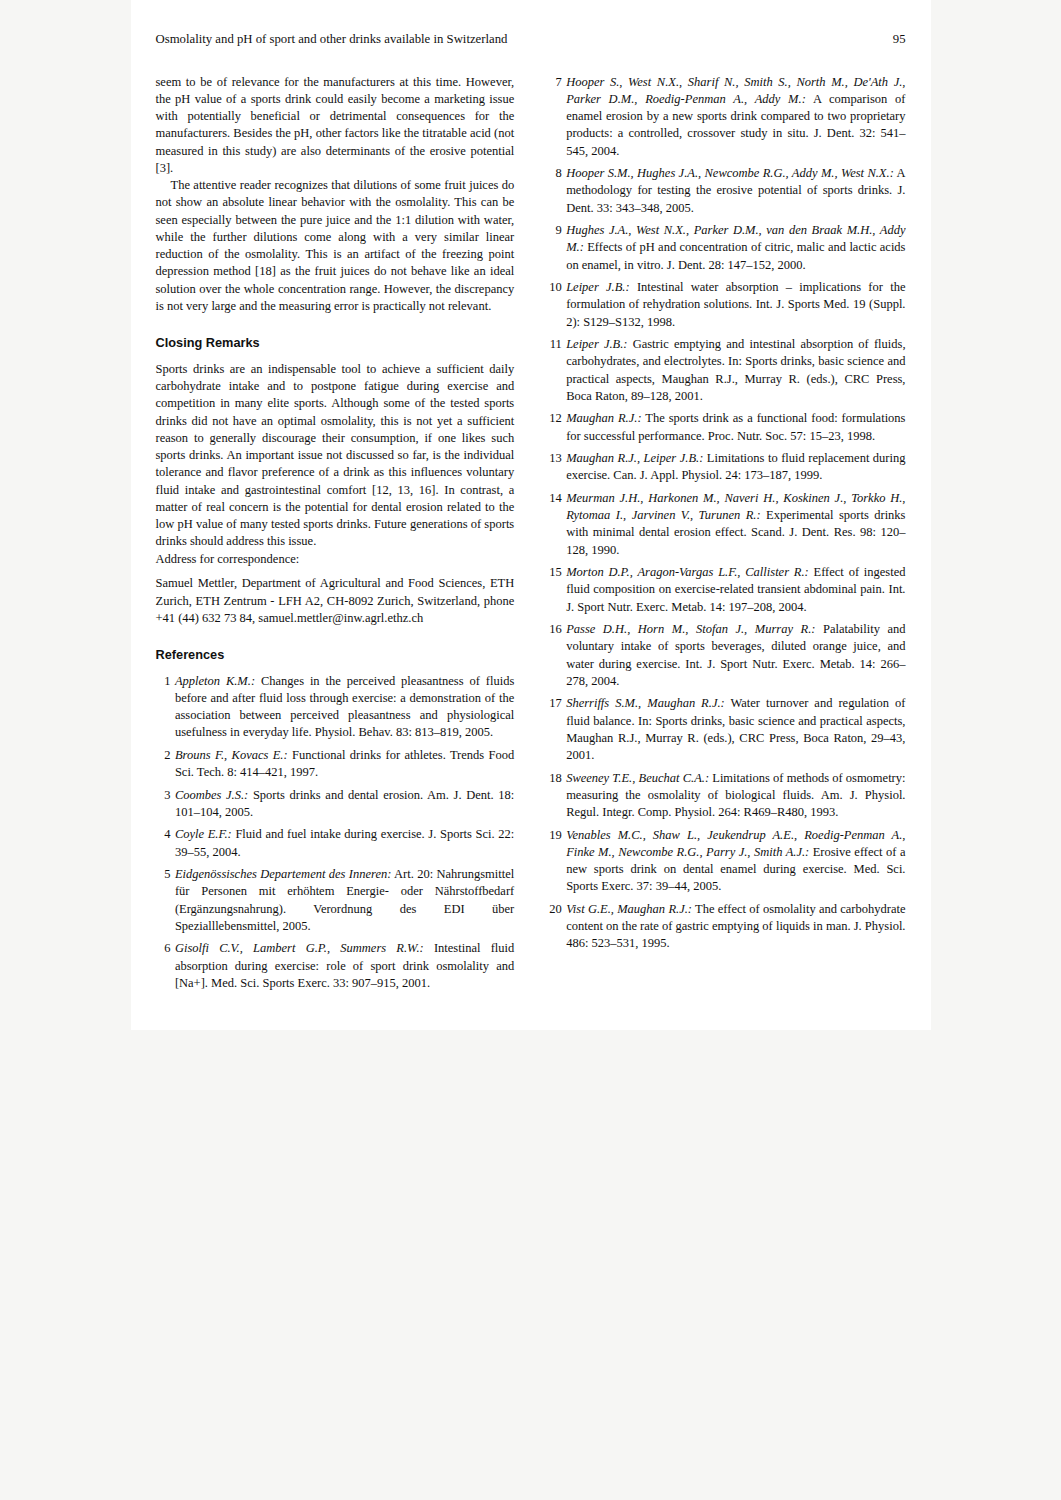Osmolality and pH of sport and other drinks available in Switzerland 95
seem to be of relevance for the manufacturers at this time. However, the pH value of a sports drink could easily become a marketing issue with potentially beneficial or detrimental consequences for the manufacturers. Besides the pH, other factors like the titratable acid (not measured in this study) are also determinants of the erosive potential [3].
The attentive reader recognizes that dilutions of some fruit juices do not show an absolute linear behavior with the osmolality. This can be seen especially between the pure juice and the 1:1 dilution with water, while the further dilutions come along with a very similar linear reduction of the osmolality. This is an artifact of the freezing point depression method [18] as the fruit juices do not behave like an ideal solution over the whole concentration range. However, the discrepancy is not very large and the measuring error is practically not relevant.
Closing Remarks
Sports drinks are an indispensable tool to achieve a sufficient daily carbohydrate intake and to postpone fatigue during exercise and competition in many elite sports. Although some of the tested sports drinks did not have an optimal osmolality, this is not yet a sufficient reason to generally discourage their consumption, if one likes such sports drinks. An important issue not discussed so far, is the individual tolerance and flavor preference of a drink as this influences voluntary fluid intake and gastrointestinal comfort [12, 13, 16]. In contrast, a matter of real concern is the potential for dental erosion related to the low pH value of many tested sports drinks. Future generations of sports drinks should address this issue.
Address for correspondence:
Samuel Mettler, Department of Agricultural and Food Sciences, ETH Zurich, ETH Zentrum - LFH A2, CH-8092 Zurich, Switzerland, phone +41 (44) 632 73 84, samuel.mettler@inw.agrl.ethz.ch
References
Appleton K.M.: Changes in the perceived pleasantness of fluids before and after fluid loss through exercise: a demonstration of the association between perceived pleasantness and physiological usefulness in everyday life. Physiol. Behav. 83: 813–819, 2005.
Brouns F., Kovacs E.: Functional drinks for athletes. Trends Food Sci. Tech. 8: 414–421, 1997.
Coombes J.S.: Sports drinks and dental erosion. Am. J. Dent. 18: 101–104, 2005.
Coyle E.F.: Fluid and fuel intake during exercise. J. Sports Sci. 22: 39–55, 2004.
Eidgenössisches Departement des Inneren: Art. 20: Nahrungsmittel für Personen mit erhöhtem Energie- oder Nährstoffbedarf (Ergänzungsnahrung). Verordnung des EDI über Spezialllebensmittel, 2005.
Gisolfi C.V., Lambert G.P., Summers R.W.: Intestinal fluid absorption during exercise: role of sport drink osmolality and [Na+]. Med. Sci. Sports Exerc. 33: 907–915, 2001.
Hooper S., West N.X., Sharif N., Smith S., North M., De'Ath J., Parker D.M., Roedig-Penman A., Addy M.: A comparison of enamel erosion by a new sports drink compared to two proprietary products: a controlled, crossover study in situ. J. Dent. 32: 541–545, 2004.
Hooper S.M., Hughes J.A., Newcombe R.G., Addy M., West N.X.: A methodology for testing the erosive potential of sports drinks. J. Dent. 33: 343–348, 2005.
Hughes J.A., West N.X., Parker D.M., van den Braak M.H., Addy M.: Effects of pH and concentration of citric, malic and lactic acids on enamel, in vitro. J. Dent. 28: 147–152, 2000.
Leiper J.B.: Intestinal water absorption – implications for the formulation of rehydration solutions. Int. J. Sports Med. 19 (Suppl. 2): S129–S132, 1998.
Leiper J.B.: Gastric emptying and intestinal absorption of fluids, carbohydrates, and electrolytes. In: Sports drinks, basic science and practical aspects, Maughan R.J., Murray R. (eds.), CRC Press, Boca Raton, 89–128, 2001.
Maughan R.J.: The sports drink as a functional food: formulations for successful performance. Proc. Nutr. Soc. 57: 15–23, 1998.
Maughan R.J., Leiper J.B.: Limitations to fluid replacement during exercise. Can. J. Appl. Physiol. 24: 173–187, 1999.
Meurman J.H., Harkonen M., Naveri H., Koskinen J., Torkko H., Rytomaa I., Jarvinen V., Turunen R.: Experimental sports drinks with minimal dental erosion effect. Scand. J. Dent. Res. 98: 120–128, 1990.
Morton D.P., Aragon-Vargas L.F., Callister R.: Effect of ingested fluid composition on exercise-related transient abdominal pain. Int. J. Sport Nutr. Exerc. Metab. 14: 197–208, 2004.
Passe D.H., Horn M., Stofan J., Murray R.: Palatability and voluntary intake of sports beverages, diluted orange juice, and water during exercise. Int. J. Sport Nutr. Exerc. Metab. 14: 266–278, 2004.
Sherriffs S.M., Maughan R.J.: Water turnover and regulation of fluid balance. In: Sports drinks, basic science and practical aspects, Maughan R.J., Murray R. (eds.), CRC Press, Boca Raton, 29–43, 2001.
Sweeney T.E., Beuchat C.A.: Limitations of methods of osmometry: measuring the osmolality of biological fluids. Am. J. Physiol. Regul. Integr. Comp. Physiol. 264: R469–R480, 1993.
Venables M.C., Shaw L., Jeukendrup A.E., Roedig-Penman A., Finke M., Newcombe R.G., Parry J., Smith A.J.: Erosive effect of a new sports drink on dental enamel during exercise. Med. Sci. Sports Exerc. 37: 39–44, 2005.
Vist G.E., Maughan R.J.: The effect of osmolality and carbohydrate content on the rate of gastric emptying of liquids in man. J. Physiol. 486: 523–531, 1995.